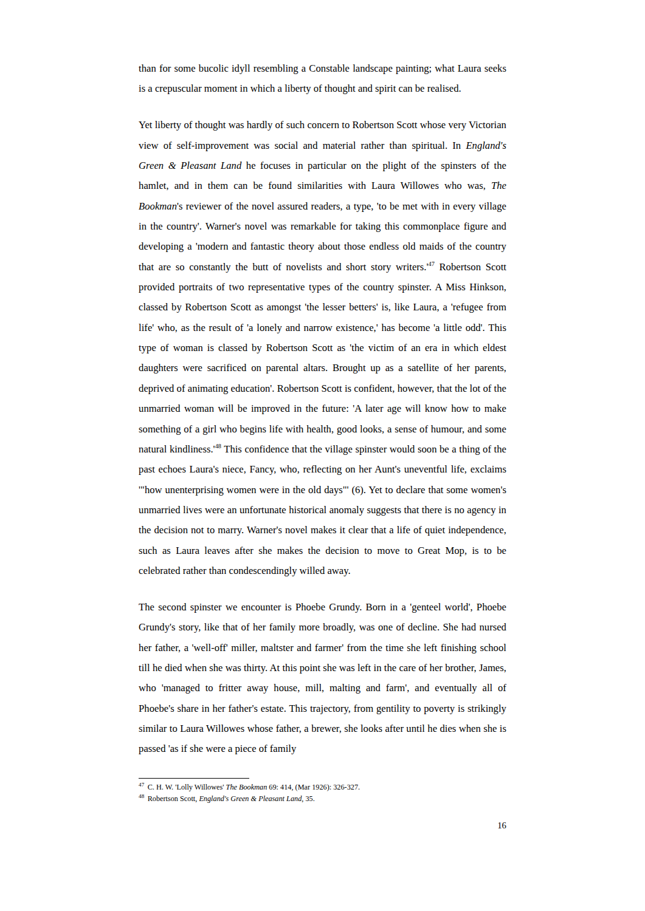than for some bucolic idyll resembling a Constable landscape painting; what Laura seeks is a crepuscular moment in which a liberty of thought and spirit can be realised.
Yet liberty of thought was hardly of such concern to Robertson Scott whose very Victorian view of self-improvement was social and material rather than spiritual. In England's Green & Pleasant Land he focuses in particular on the plight of the spinsters of the hamlet, and in them can be found similarities with Laura Willowes who was, The Bookman's reviewer of the novel assured readers, a type, 'to be met with in every village in the country'. Warner's novel was remarkable for taking this commonplace figure and developing a 'modern and fantastic theory about those endless old maids of the country that are so constantly the butt of novelists and short story writers.'47 Robertson Scott provided portraits of two representative types of the country spinster. A Miss Hinkson, classed by Robertson Scott as amongst 'the lesser betters' is, like Laura, a 'refugee from life' who, as the result of 'a lonely and narrow existence,' has become 'a little odd'. This type of woman is classed by Robertson Scott as 'the victim of an era in which eldest daughters were sacrificed on parental altars. Brought up as a satellite of her parents, deprived of animating education'. Robertson Scott is confident, however, that the lot of the unmarried woman will be improved in the future: 'A later age will know how to make something of a girl who begins life with health, good looks, a sense of humour, and some natural kindliness.'48 This confidence that the village spinster would soon be a thing of the past echoes Laura's niece, Fancy, who, reflecting on her Aunt's uneventful life, exclaims '"how unenterprising women were in the old days"' (6). Yet to declare that some women's unmarried lives were an unfortunate historical anomaly suggests that there is no agency in the decision not to marry. Warner's novel makes it clear that a life of quiet independence, such as Laura leaves after she makes the decision to move to Great Mop, is to be celebrated rather than condescendingly willed away.
The second spinster we encounter is Phoebe Grundy. Born in a 'genteel world', Phoebe Grundy's story, like that of her family more broadly, was one of decline. She had nursed her father, a 'well-off' miller, maltster and farmer' from the time she left finishing school till he died when she was thirty. At this point she was left in the care of her brother, James, who 'managed to fritter away house, mill, malting and farm', and eventually all of Phoebe's share in her father's estate. This trajectory, from gentility to poverty is strikingly similar to Laura Willowes whose father, a brewer, she looks after until he dies when she is passed 'as if she were a piece of family
47 C. H. W. 'Lolly Willowes' The Bookman 69: 414, (Mar 1926): 326-327.
48 Robertson Scott, England's Green & Pleasant Land, 35.
16